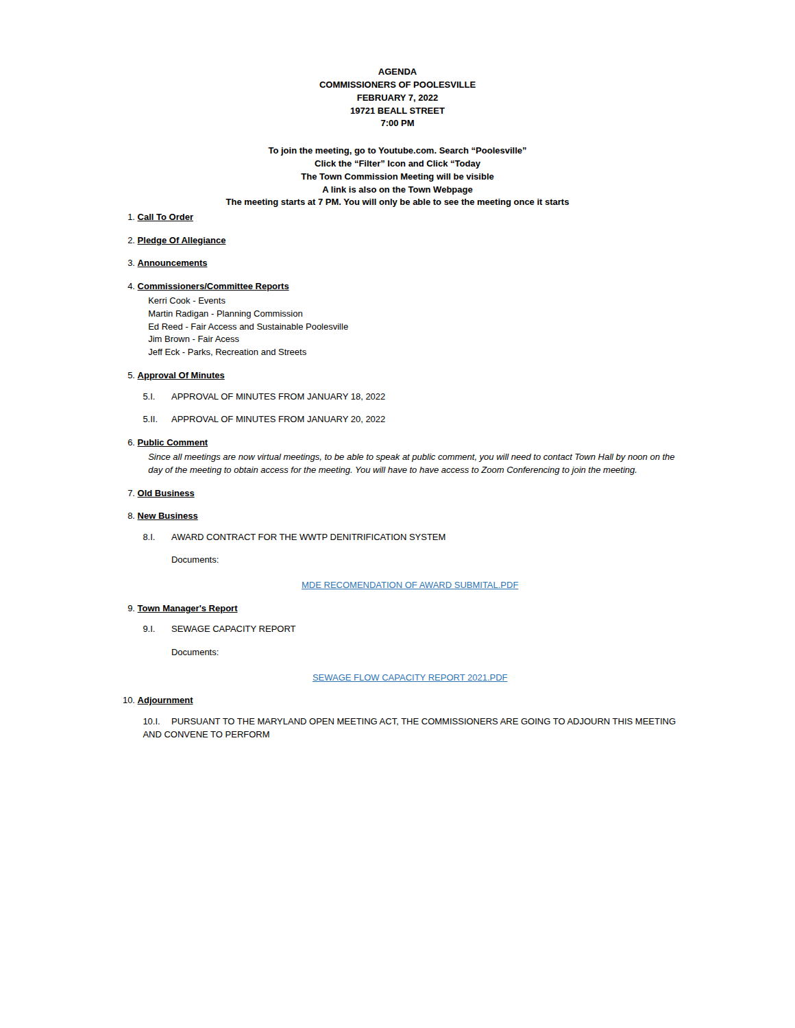AGENDA COMMISSIONERS OF POOLESVILLE FEBRUARY 7, 2022 19721 BEALL STREET 7:00 PM
To join the meeting, go to Youtube.com. Search “Poolesville”
Click the “Filter” Icon and Click “Today
The Town Commission Meeting will be visible
A link is also on the Town Webpage
The meeting starts at 7 PM. You will only be able to see the meeting once it starts
Call To Order
Pledge Of Allegiance
Announcements
Commissioners/Committee Reports
Kerri Cook - Events
Martin Radigan - Planning Commission
Ed Reed - Fair Access and Sustainable Poolesville
Jim Brown - Fair Acess
Jeff Eck - Parks, Recreation and Streets
Approval Of Minutes
5.I. APPROVAL OF MINUTES FROM JANUARY 18, 2022
5.II. APPROVAL OF MINUTES FROM JANUARY 20, 2022
Public Comment
Since all meetings are now virtual meetings, to be able to speak at public comment, you will need to contact Town Hall by noon on the day of the meeting to obtain access for the meeting. You will have to have access to Zoom Conferencing to join the meeting.
Old Business
New Business
8.I. AWARD CONTRACT FOR THE WWTP DENITRIFICATION SYSTEM
Documents:
MDE RECOMENDATION OF AWARD SUBMITAL.PDF
Town Manager's Report
9.I. SEWAGE CAPACITY REPORT
Documents:
SEWAGE FLOW CAPACITY REPORT 2021.PDF
Adjournment
10.I. PURSUANT TO THE MARYLAND OPEN MEETING ACT, THE COMMISSIONERS ARE GOING TO ADJOURN THIS MEETING AND CONVENE TO PERFORM